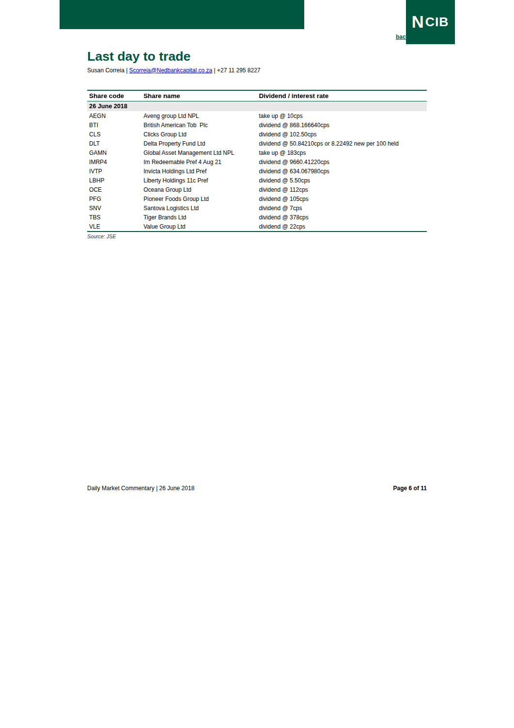NCIB
Last day to trade
back to top
Susan Correia | Scorreia@Nedbankcapital.co.za | +27 11 295 8227
| Share code | Share name | Dividend / interest rate |
| --- | --- | --- |
| 26 June 2018 |
| AEGN | Aveng group Ltd NPL | take up @ 10cps |
| BTI | British American Tob Plc | dividend @ 868.166640cps |
| CLS | Clicks Group Ltd | dividend @ 102.50cps |
| DLT | Delta Property Fund Ltd | dividend @ 50.84210cps or 8.22492 new per 100 held |
| GAMN | Global Asset Management Ltd NPL | take up @ 183cps |
| IMRP4 | Im Redeemable Pref 4 Aug 21 | dividend @ 9660.41220cps |
| IVTP | Invicta Holdings Ltd Pref | dividend @ 634.067980cps |
| LBHP | Liberty Holdings 11c Pref | dividend @ 5.50cps |
| OCE | Oceana Group Ltd | dividend @ 112cps |
| PFG | Pioneer Foods Group Ltd | dividend @ 105cps |
| SNV | Santova Logistics Ltd | dividend @ 7cps |
| TBS | Tiger Brands Ltd | dividend @ 378cps |
| VLE | Value Group Ltd | dividend @ 22cps |
Source: JSE
Daily Market Commentary | 26 June 2018
Page 6 of 11